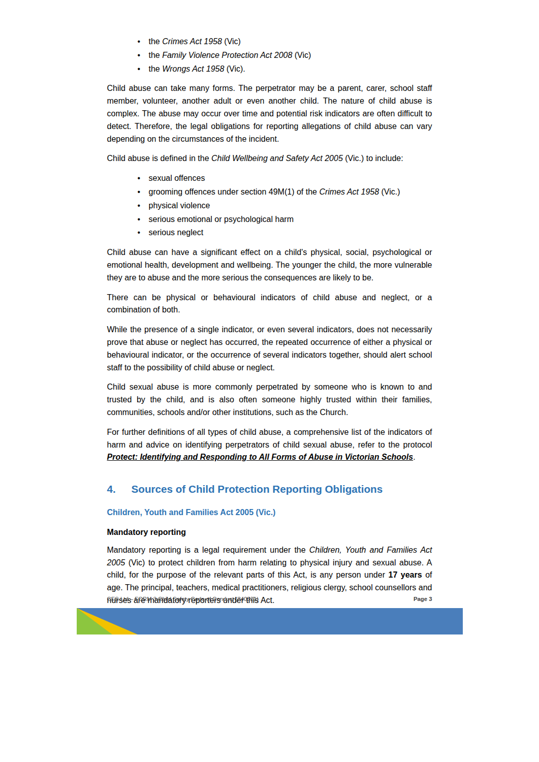the Crimes Act 1958 (Vic)
the Family Violence Protection Act 2008 (Vic)
the Wrongs Act 1958 (Vic).
Child abuse can take many forms. The perpetrator may be a parent, carer, school staff member, volunteer, another adult or even another child. The nature of child abuse is complex. The abuse may occur over time and potential risk indicators are often difficult to detect. Therefore, the legal obligations for reporting allegations of child abuse can vary depending on the circumstances of the incident.
Child abuse is defined in the Child Wellbeing and Safety Act 2005 (Vic.) to include:
sexual offences
grooming offences under section 49M(1) of the Crimes Act 1958 (Vic.)
physical violence
serious emotional or psychological harm
serious neglect
Child abuse can have a significant effect on a child's physical, social, psychological or emotional health, development and wellbeing. The younger the child, the more vulnerable they are to abuse and the more serious the consequences are likely to be.
There can be physical or behavioural indicators of child abuse and neglect, or a combination of both.
While the presence of a single indicator, or even several indicators, does not necessarily prove that abuse or neglect has occurred, the repeated occurrence of either a physical or behavioural indicator, or the occurrence of several indicators together, should alert school staff to the possibility of child abuse or neglect.
Child sexual abuse is more commonly perpetrated by someone who is known to and trusted by the child, and is also often someone highly trusted within their families, communities, schools and/or other institutions, such as the Church.
For further definitions of all types of child abuse, a comprehensive list of the indicators of harm and advice on identifying perpetrators of child sexual abuse, refer to the protocol Protect: Identifying and Responding to All Forms of Abuse in Victorian Schools.
4. Sources of Child Protection Reporting Obligations
Children, Youth and Families Act 2005 (Vic.)
Mandatory reporting
Mandatory reporting is a legal requirement under the Children, Youth and Families Act 2005 (Vic) to protect children from harm relating to physical injury and sexual abuse. A child, for the purpose of the relevant parts of this Act, is any person under 17 years of age. The principal, teachers, medical practitioners, religious clergy, school counsellors and nurses are mandatory reporters under this Act.
CES Ltd – FORM 3 Child Safety Code of Conduct (240321) Page 3